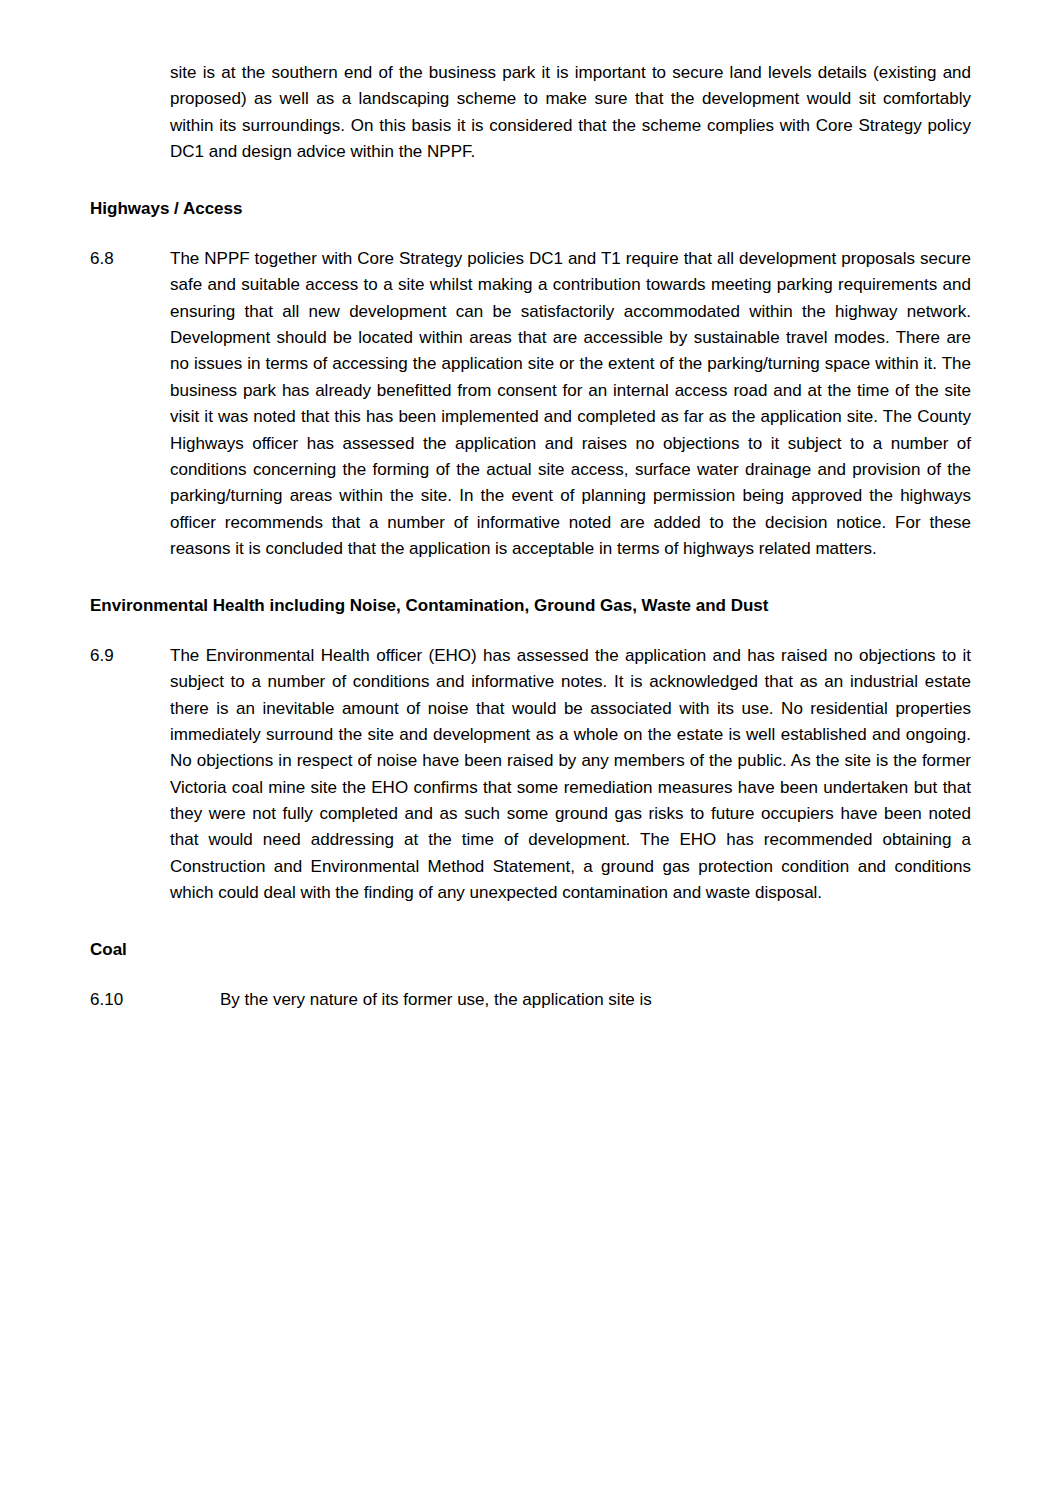site is at the southern end of the business park it is important to secure land levels details (existing and proposed) as well as a landscaping scheme to make sure that the development would sit comfortably within its surroundings. On this basis it is considered that the scheme complies with Core Strategy policy DC1 and design advice within the NPPF.
Highways / Access
6.8
The NPPF together with Core Strategy policies DC1 and T1 require that all development proposals secure safe and suitable access to a site whilst making a contribution towards meeting parking requirements and ensuring that all new development can be satisfactorily accommodated within the highway network. Development should be located within areas that are accessible by sustainable travel modes. There are no issues in terms of accessing the application site or the extent of the parking/turning space within it. The business park has already benefitted from consent for an internal access road and at the time of the site visit it was noted that this has been implemented and completed as far as the application site. The County Highways officer has assessed the application and raises no objections to it subject to a number of conditions concerning the forming of the actual site access, surface water drainage and provision of the parking/turning areas within the site. In the event of planning permission being approved the highways officer recommends that a number of informative noted are added to the decision notice. For these reasons it is concluded that the application is acceptable in terms of highways related matters.
Environmental Health including Noise, Contamination, Ground Gas, Waste and Dust
6.9
The Environmental Health officer (EHO) has assessed the application and has raised no objections to it subject to a number of conditions and informative notes. It is acknowledged that as an industrial estate there is an inevitable amount of noise that would be associated with its use. No residential properties immediately surround the site and development as a whole on the estate is well established and ongoing. No objections in respect of noise have been raised by any members of the public. As the site is the former Victoria coal mine site the EHO confirms that some remediation measures have been undertaken but that they were not fully completed and as such some ground gas risks to future occupiers have been noted that would need addressing at the time of development. The EHO has recommended obtaining a Construction and Environmental Method Statement, a ground gas protection condition and conditions which could deal with the finding of any unexpected contamination and waste disposal.
Coal
6.10
By the very nature of its former use, the application site is